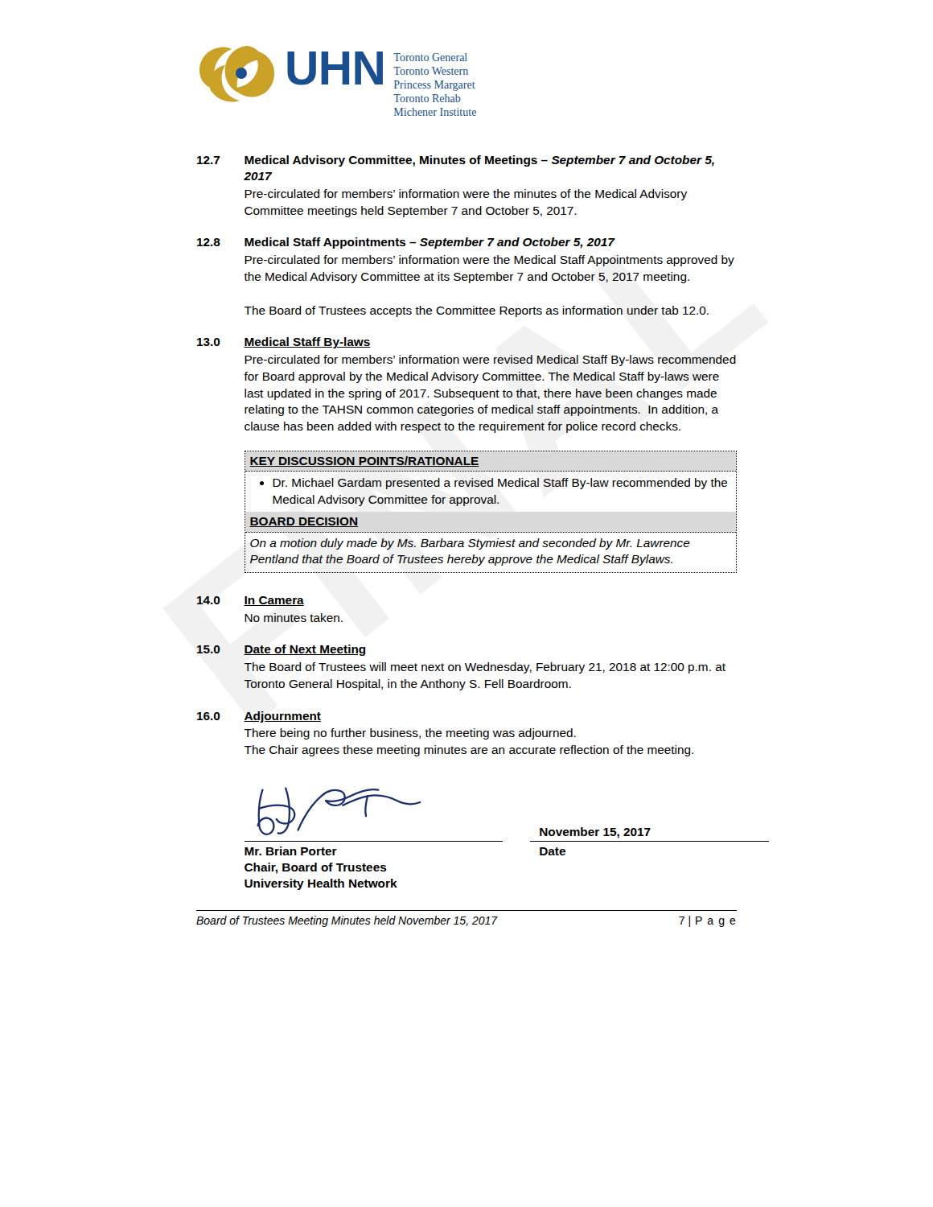FINAL
UHN
Toronto General
Toronto Western
Princess Margaret
Toronto Rehab
Michener Institute
12.7
Medical Advisory Committee, Minutes of Meetings – September 7 and October 5, 2017
Pre-circulated for members’ information were the minutes of the Medical Advisory Committee meetings held September 7 and October 5, 2017.
12.8
Medical Staff Appointments – September 7 and October 5, 2017
Pre-circulated for members’ information were the Medical Staff Appointments approved by the Medical Advisory Committee at its September 7 and October 5, 2017 meeting.
The Board of Trustees accepts the Committee Reports as information under tab 12.0.
13.0
Medical Staff By-laws
Pre-circulated for members’ information were revised Medical Staff By-laws recommended for Board approval by the Medical Advisory Committee. The Medical Staff by-laws were last updated in the spring of 2017. Subsequent to that, there have been changes made relating to the TAHSN common categories of medical staff appointments. In addition, a clause has been added with respect to the requirement for police record checks.
KEY DISCUSSION POINTS/RATIONALE
Dr. Michael Gardam presented a revised Medical Staff By-law recommended by the Medical Advisory Committee for approval.
BOARD DECISION
On a motion duly made by Ms. Barbara Stymiest and seconded by Mr. Lawrence Pentland that the Board of Trustees hereby approve the Medical Staff Bylaws.
14.0
In Camera
No minutes taken.
15.0
Date of Next Meeting
The Board of Trustees will meet next on Wednesday, February 21, 2018 at 12:00 p.m. at Toronto General Hospital, in the Anthony S. Fell Boardroom.
16.0
Adjournment
There being no further business, the meeting was adjourned.
The Chair agrees these meeting minutes are an accurate reflection of the meeting.
November 15, 2017
Mr. Brian Porter
Chair, Board of Trustees
University Health Network
Date
Board of Trustees Meeting Minutes held November 15, 2017
7 | P a g e